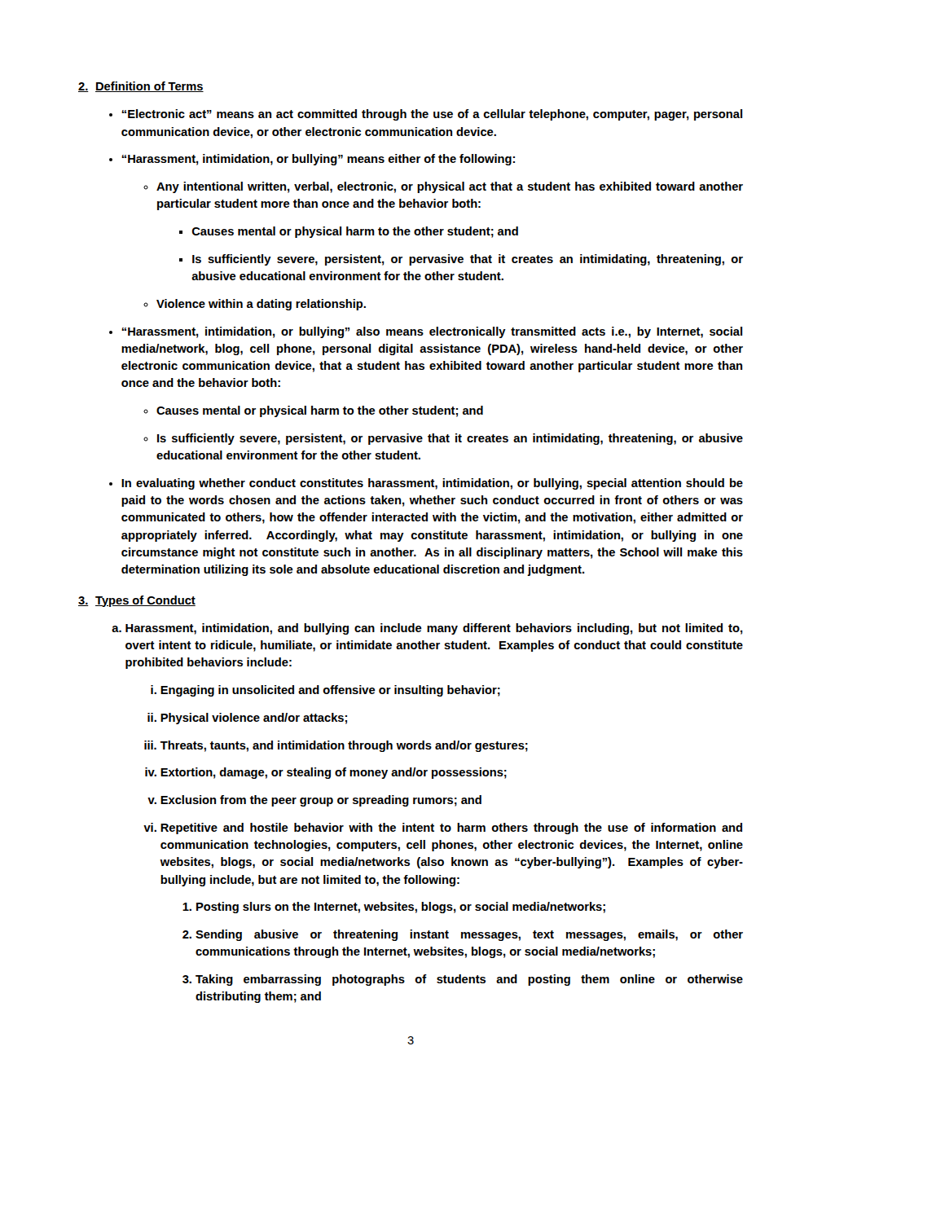2. Definition of Terms
“Electronic act” means an act committed through the use of a cellular telephone, computer, pager, personal communication device, or other electronic communication device.
“Harassment, intimidation, or bullying” means either of the following:
Any intentional written, verbal, electronic, or physical act that a student has exhibited toward another particular student more than once and the behavior both:
Causes mental or physical harm to the other student; and
Is sufficiently severe, persistent, or pervasive that it creates an intimidating, threatening, or abusive educational environment for the other student.
Violence within a dating relationship.
“Harassment, intimidation, or bullying” also means electronically transmitted acts i.e., by Internet, social media/network, blog, cell phone, personal digital assistance (PDA), wireless hand-held device, or other electronic communication device, that a student has exhibited toward another particular student more than once and the behavior both:
Causes mental or physical harm to the other student; and
Is sufficiently severe, persistent, or pervasive that it creates an intimidating, threatening, or abusive educational environment for the other student.
In evaluating whether conduct constitutes harassment, intimidation, or bullying, special attention should be paid to the words chosen and the actions taken, whether such conduct occurred in front of others or was communicated to others, how the offender interacted with the victim, and the motivation, either admitted or appropriately inferred. Accordingly, what may constitute harassment, intimidation, or bullying in one circumstance might not constitute such in another. As in all disciplinary matters, the School will make this determination utilizing its sole and absolute educational discretion and judgment.
3. Types of Conduct
Harassment, intimidation, and bullying can include many different behaviors including, but not limited to, overt intent to ridicule, humiliate, or intimidate another student. Examples of conduct that could constitute prohibited behaviors include:
Engaging in unsolicited and offensive or insulting behavior;
Physical violence and/or attacks;
Threats, taunts, and intimidation through words and/or gestures;
Extortion, damage, or stealing of money and/or possessions;
Exclusion from the peer group or spreading rumors; and
Repetitive and hostile behavior with the intent to harm others through the use of information and communication technologies, computers, cell phones, other electronic devices, the Internet, online websites, blogs, or social media/networks (also known as “cyber-bullying”). Examples of cyber-bullying include, but are not limited to, the following:
Posting slurs on the Internet, websites, blogs, or social media/networks;
Sending abusive or threatening instant messages, text messages, emails, or other communications through the Internet, websites, blogs, or social media/networks;
Taking embarrassing photographs of students and posting them online or otherwise distributing them; and
3